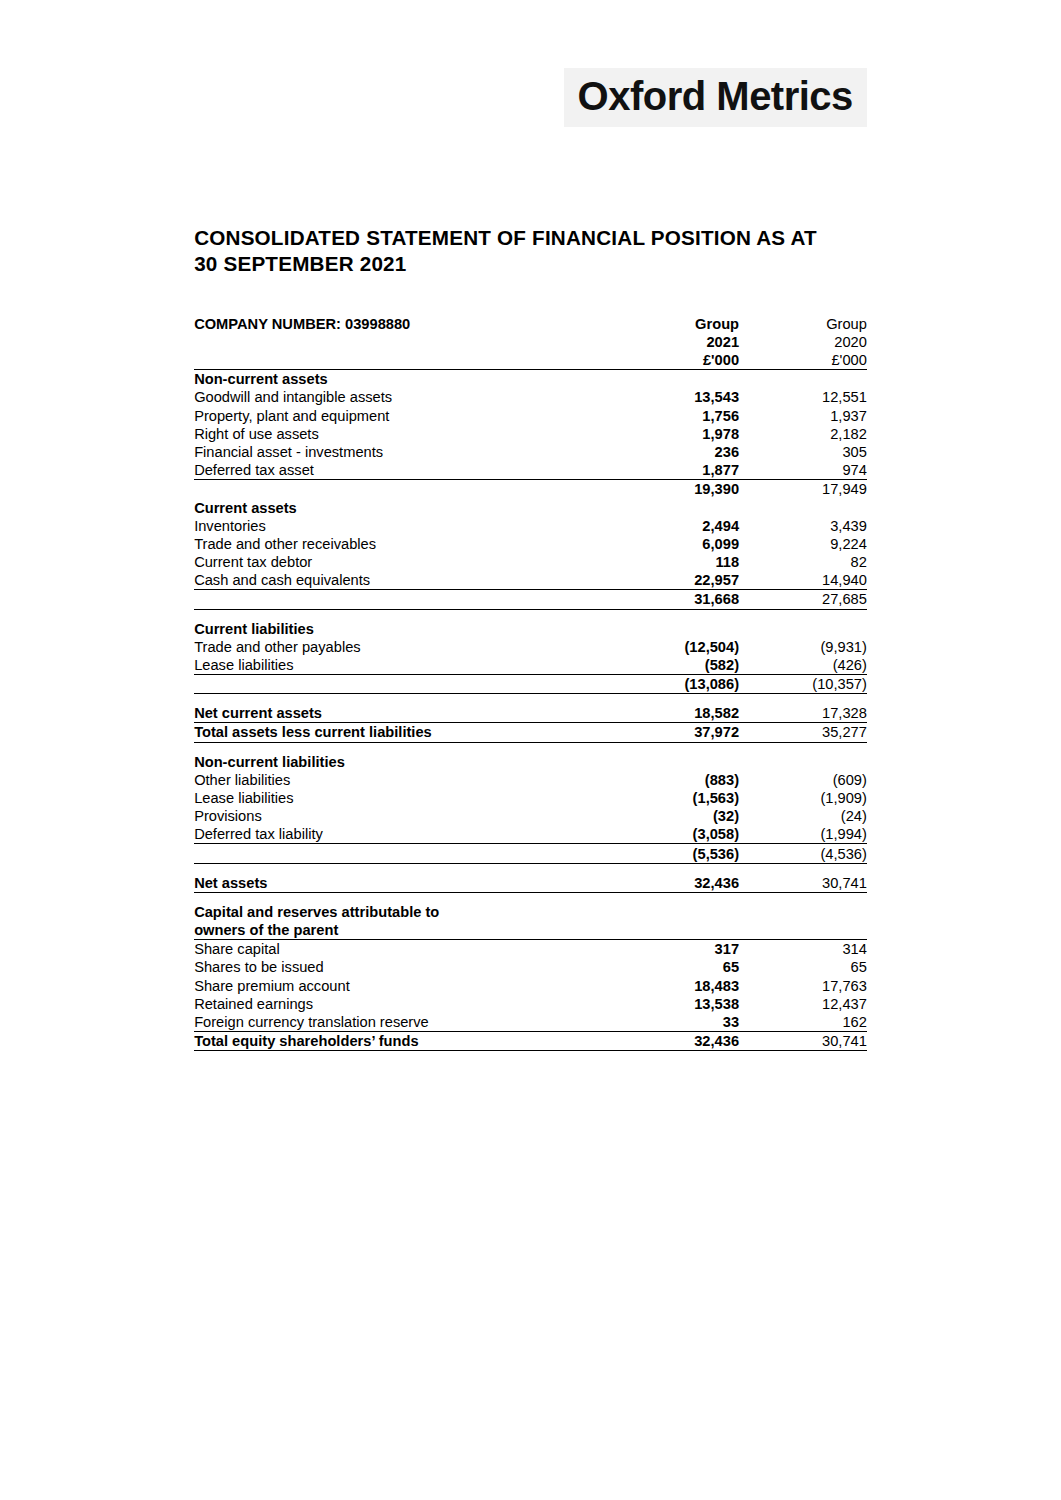Oxford Metrics
CONSOLIDATED STATEMENT OF FINANCIAL POSITION AS AT
30 SEPTEMBER 2021
| COMPANY NUMBER: 03998880 | Group | Group |
| | 2021 | 2020 |
| | £'000 | £'000 |
| Non-current assets | | |
| Goodwill and intangible assets | 13,543 | 12,551 |
| Property, plant and equipment | 1,756 | 1,937 |
| Right of use assets | 1,978 | 2,182 |
| Financial asset - investments | 236 | 305 |
| Deferred tax asset | 1,877 | 974 |
| | 19,390 | 17,949 |
| Current assets | | |
| Inventories | 2,494 | 3,439 |
| Trade and other receivables | 6,099 | 9,224 |
| Current tax debtor | 118 | 82 |
| Cash and cash equivalents | 22,957 | 14,940 |
| | 31,668 | 27,685 |
| Current liabilities | | |
| Trade and other payables | (12,504) | (9,931) |
| Lease liabilities | (582) | (426) |
| | (13,086) | (10,357) |
| Net current assets | 18,582 | 17,328 |
| Total assets less current liabilities | 37,972 | 35,277 |
| Non-current liabilities | | |
| Other liabilities | (883) | (609) |
| Lease liabilities | (1,563) | (1,909) |
| Provisions | (32) | (24) |
| Deferred tax liability | (3,058) | (1,994) |
| | (5,536) | (4,536) |
| Net assets | 32,436 | 30,741 |
| Capital and reserves attributable to | | |
| owners of the parent | | |
| Share capital | 317 | 314 |
| Shares to be issued | 65 | 65 |
| Share premium account | 18,483 | 17,763 |
| Retained earnings | 13,538 | 12,437 |
| Foreign currency translation reserve | 33 | 162 |
| Total equity shareholders’ funds | 32,436 | 30,741 |